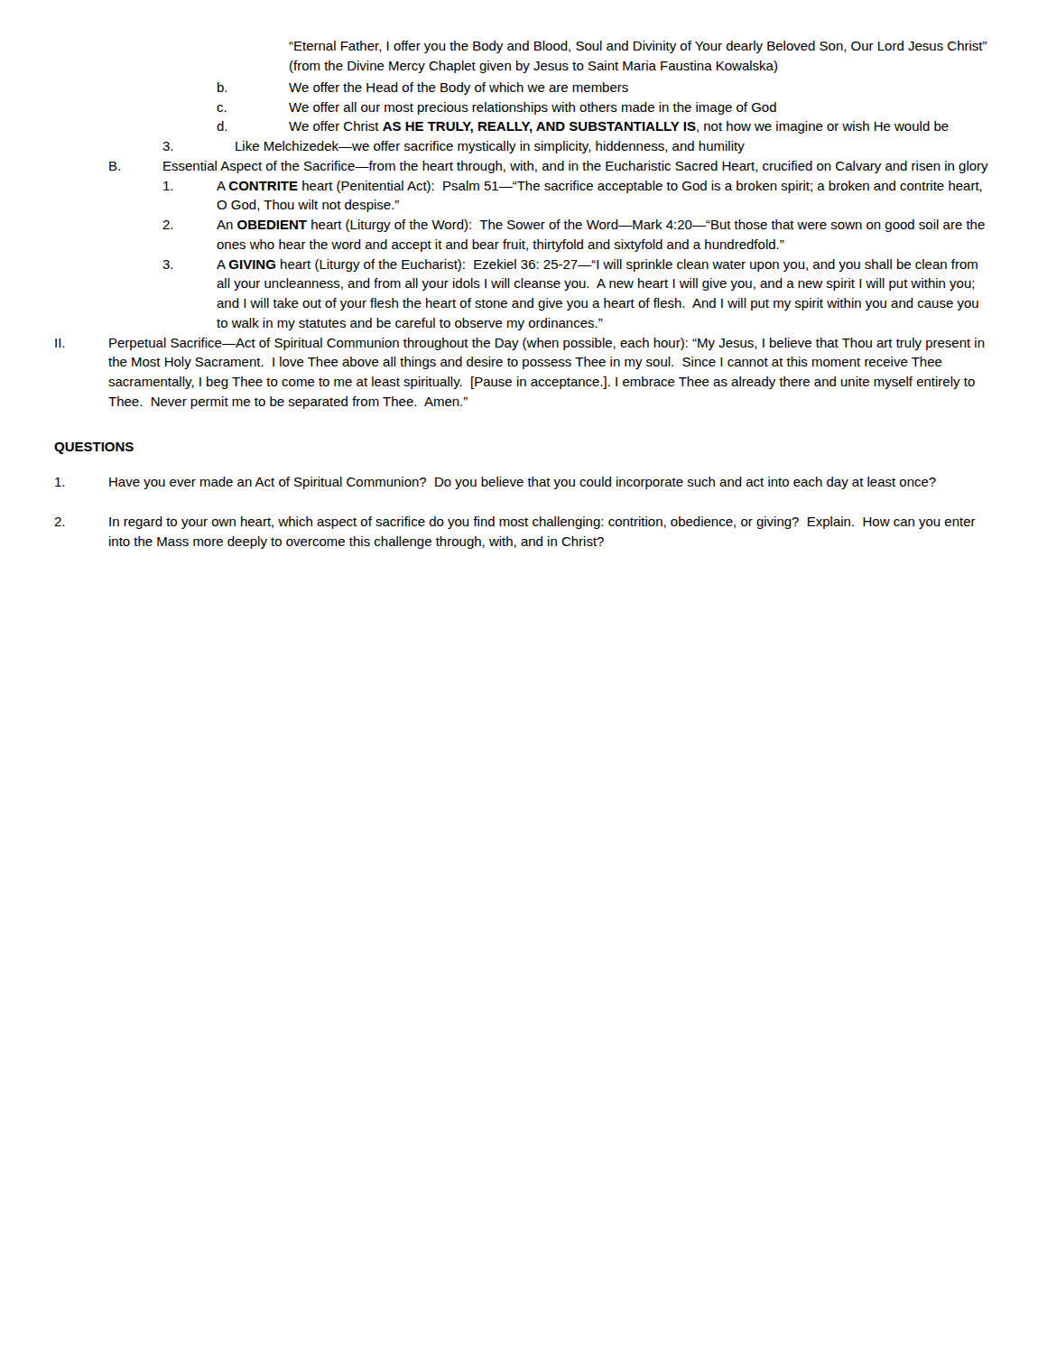“Eternal Father, I offer you the Body and Blood, Soul and Divinity of Your dearly Beloved Son, Our Lord Jesus Christ” (from the Divine Mercy Chaplet given by Jesus to Saint Maria Faustina Kowalska)
b.
We offer the Head of the Body of which we are members
c.
We offer all our most precious relationships with others made in the image of God
d.
We offer Christ AS HE TRULY, REALLY, AND SUBSTANTIALLY IS, not how we imagine or wish He would be
3.
Like Melchizedek—we offer sacrifice mystically in simplicity, hiddenness, and humility
B.
Essential Aspect of the Sacrifice—from the heart through, with, and in the Eucharistic Sacred Heart, crucified on Calvary and risen in glory
1.
A CONTRITE heart (Penitential Act): Psalm 51—“The sacrifice acceptable to God is a broken spirit; a broken and contrite heart, O God, Thou wilt not despise.”
2.
An OBEDIENT heart (Liturgy of the Word): The Sower of the Word—Mark 4:20—“But those that were sown on good soil are the ones who hear the word and accept it and bear fruit, thirtyfold and sixtyfold and a hundredfold.”
3.
A GIVING heart (Liturgy of the Eucharist): Ezekiel 36: 25-27—“I will sprinkle clean water upon you, and you shall be clean from all your uncleanness, and from all your idols I will cleanse you. A new heart I will give you, and a new spirit I will put within you; and I will take out of your flesh the heart of stone and give you a heart of flesh. And I will put my spirit within you and cause you to walk in my statutes and be careful to observe my ordinances.”
II.
Perpetual Sacrifice—Act of Spiritual Communion throughout the Day (when possible, each hour): “My Jesus, I believe that Thou art truly present in the Most Holy Sacrament. I love Thee above all things and desire to possess Thee in my soul. Since I cannot at this moment receive Thee sacramentally, I beg Thee to come to me at least spiritually. [Pause in acceptance.]. I embrace Thee as already there and unite myself entirely to Thee. Never permit me to be separated from Thee. Amen.”
QUESTIONS
1.
Have you ever made an Act of Spiritual Communion? Do you believe that you could incorporate such and act into each day at least once?
2.
In regard to your own heart, which aspect of sacrifice do you find most challenging: contrition, obedience, or giving? Explain. How can you enter into the Mass more deeply to overcome this challenge through, with, and in Christ?